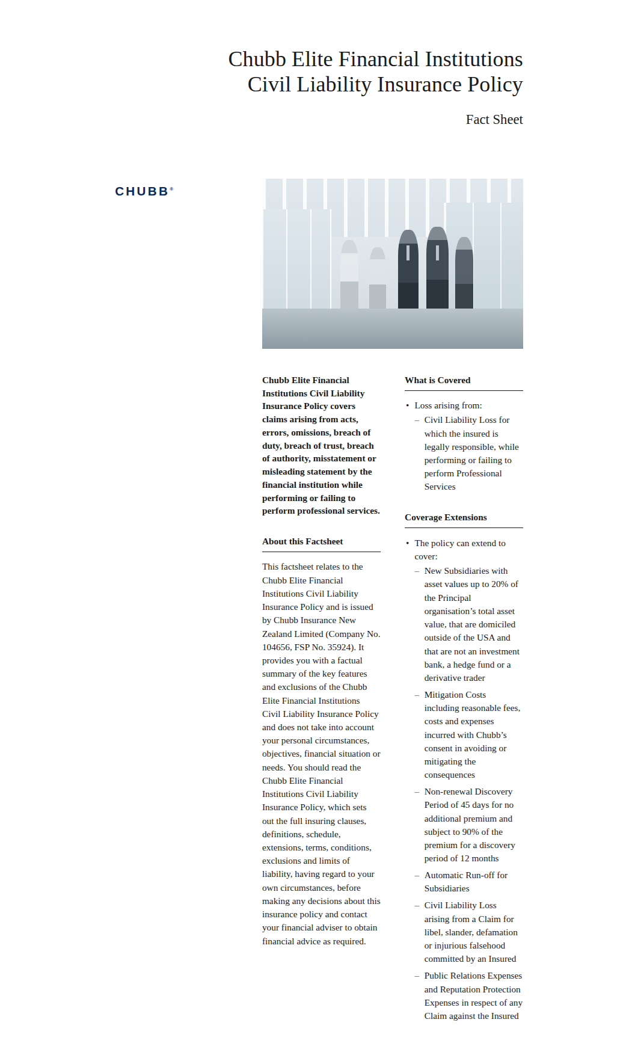Chubb Elite Financial Institutions
Civil Liability Insurance Policy
Fact Sheet
CHUBB®
Chubb Elite Financial Institutions Civil Liability Insurance Policy covers claims arising from acts, errors, omissions, breach of duty, breach of trust, breach of authority, misstatement or misleading statement by the financial institution while performing or failing to perform professional services.
About this Factsheet
This factsheet relates to the Chubb Elite Financial Institutions Civil Liability Insurance Policy and is issued by Chubb Insurance New Zealand Limited (Company No. 104656, FSP No. 35924). It provides you with a factual summary of the key features and exclusions of the Chubb Elite Financial Institutions Civil Liability Insurance Policy and does not take into account your personal circumstances, objectives, financial situation or needs. You should read the Chubb Elite Financial Institutions Civil Liability Insurance Policy, which sets out the full insuring clauses, definitions, schedule, extensions, terms, conditions, exclusions and limits of liability, having regard to your own circumstances, before making any decisions about this insurance policy and contact your financial adviser to obtain financial advice as required.
What is Covered
Loss arising from:
Civil Liability Loss for which the insured is legally responsible, while performing or failing to perform Professional Services
Coverage Extensions
The policy can extend to cover:
New Subsidiaries with asset values up to 20% of the Principal organisation’s total asset value, that are domiciled outside of the USA and that are not an investment bank, a hedge fund or a derivative trader
Mitigation Costs including reasonable fees, costs and expenses incurred with Chubb’s consent in avoiding or mitigating the consequences
Non-renewal Discovery Period of 45 days for no additional premium and subject to 90% of the premium for a discovery period of 12 months
Automatic Run-off for Subsidiaries
Civil Liability Loss arising from a Claim for libel, slander, defamation or injurious falsehood committed by an Insured
Public Relations Expenses and Reputation Protection Expenses in respect of any Claim against the Insured